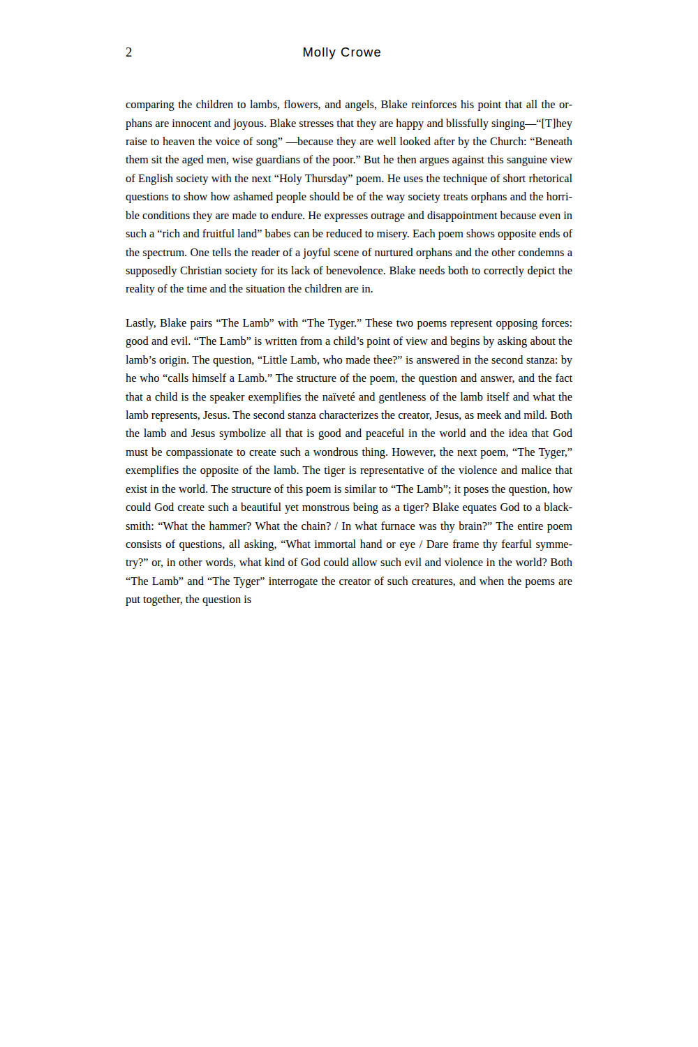2 Molly Crowe
comparing the children to lambs, flowers, and angels, Blake reinforces his point that all the orphans are innocent and joyous. Blake stresses that they are happy and blissfully singing—“[T]hey raise to heaven the voice of song” —because they are well looked after by the Church: “Beneath them sit the aged men, wise guardians of the poor.” But he then argues against this sanguine view of English society with the next “Holy Thursday” poem. He uses the technique of short rhetorical questions to show how ashamed people should be of the way society treats orphans and the horrible conditions they are made to endure. He expresses outrage and disappointment because even in such a “rich and fruitful land” babes can be reduced to misery. Each poem shows opposite ends of the spectrum. One tells the reader of a joyful scene of nurtured orphans and the other condemns a supposedly Christian society for its lack of benevolence. Blake needs both to correctly depict the reality of the time and the situation the children are in.
Lastly, Blake pairs “The Lamb” with “The Tyger.” These two poems represent opposing forces: good and evil. “The Lamb” is written from a child’s point of view and begins by asking about the lamb’s origin. The question, “Little Lamb, who made thee?” is answered in the second stanza: by he who “calls himself a Lamb.” The structure of the poem, the question and answer, and the fact that a child is the speaker exemplifies the naïveté and gentleness of the lamb itself and what the lamb represents, Jesus. The second stanza characterizes the creator, Jesus, as meek and mild. Both the lamb and Jesus symbolize all that is good and peaceful in the world and the idea that God must be compassionate to create such a wondrous thing. However, the next poem, “The Tyger,” exemplifies the opposite of the lamb. The tiger is representative of the violence and malice that exist in the world. The structure of this poem is similar to “The Lamb”; it poses the question, how could God create such a beautiful yet monstrous being as a tiger? Blake equates God to a blacksmith: “What the hammer? What the chain? / In what furnace was thy brain?” The entire poem consists of questions, all asking, “What immortal hand or eye / Dare frame thy fearful symmetry?” or, in other words, what kind of God could allow such evil and violence in the world? Both “The Lamb” and “The Tyger” interrogate the creator of such creatures, and when the poems are put together, the question is